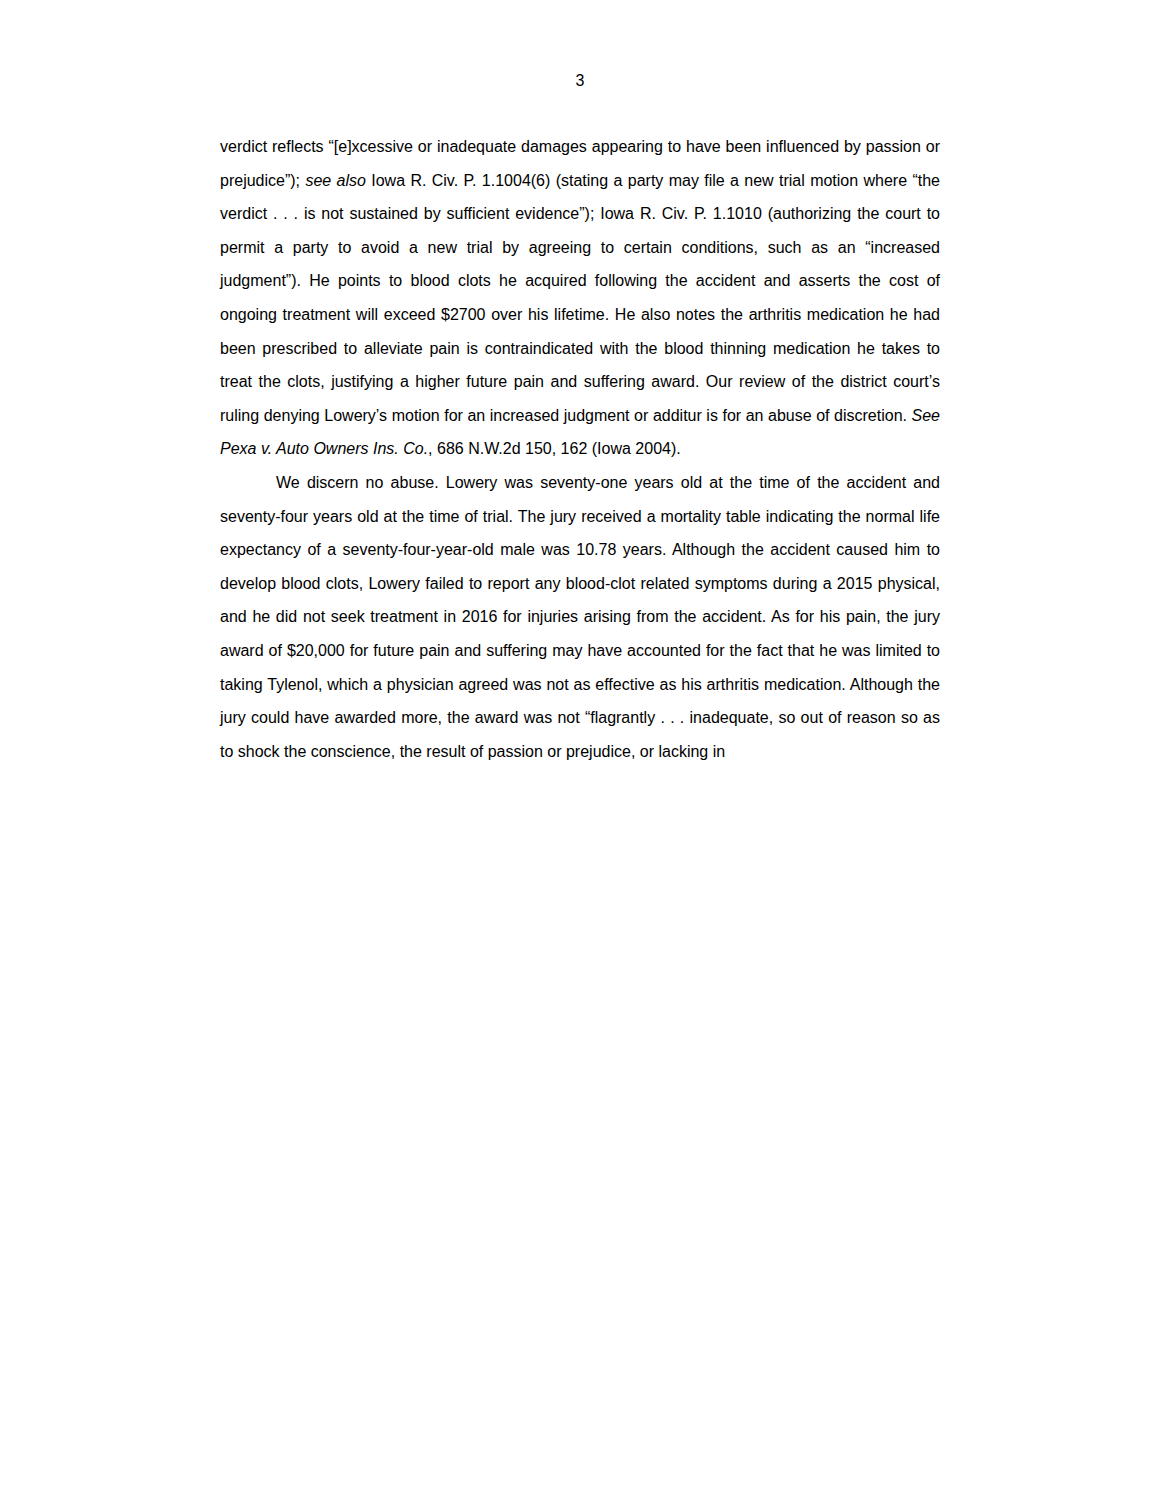3
verdict reflects “[e]xcessive or inadequate damages appearing to have been influenced by passion or prejudice”); see also Iowa R. Civ. P. 1.1004(6) (stating a party may file a new trial motion where “the verdict . . . is not sustained by sufficient evidence”); Iowa R. Civ. P. 1.1010 (authorizing the court to permit a party to avoid a new trial by agreeing to certain conditions, such as an “increased judgment”). He points to blood clots he acquired following the accident and asserts the cost of ongoing treatment will exceed $2700 over his lifetime. He also notes the arthritis medication he had been prescribed to alleviate pain is contraindicated with the blood thinning medication he takes to treat the clots, justifying a higher future pain and suffering award. Our review of the district court’s ruling denying Lowery’s motion for an increased judgment or additur is for an abuse of discretion. See Pexa v. Auto Owners Ins. Co., 686 N.W.2d 150, 162 (Iowa 2004).
We discern no abuse. Lowery was seventy-one years old at the time of the accident and seventy-four years old at the time of trial. The jury received a mortality table indicating the normal life expectancy of a seventy-four-year-old male was 10.78 years. Although the accident caused him to develop blood clots, Lowery failed to report any blood-clot related symptoms during a 2015 physical, and he did not seek treatment in 2016 for injuries arising from the accident. As for his pain, the jury award of $20,000 for future pain and suffering may have accounted for the fact that he was limited to taking Tylenol, which a physician agreed was not as effective as his arthritis medication. Although the jury could have awarded more, the award was not “flagrantly . . . inadequate, so out of reason so as to shock the conscience, the result of passion or prejudice, or lacking in